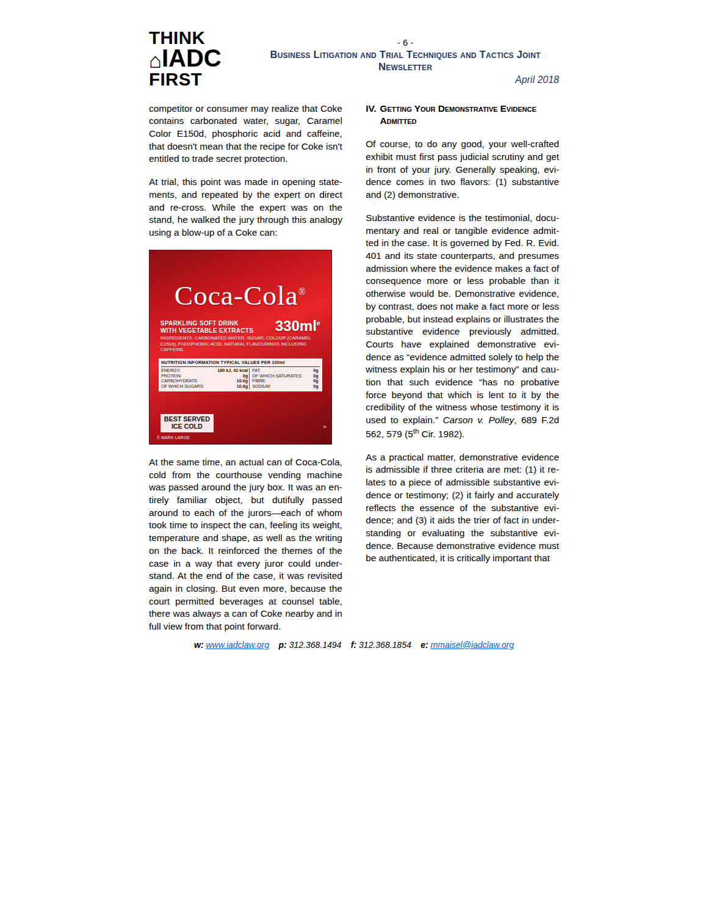THINK ⌂IADC FIRST
- 6 -
Business Litigation and Trial Techniques and Tactics Joint Newsletter
April 2018
competitor or consumer may realize that Coke contains carbonated water, sugar, Caramel Color E150d, phosphoric acid and caffeine, that doesn't mean that the recipe for Coke isn't entitled to trade secret protection.
At trial, this point was made in opening statements, and repeated by the expert on direct and re-cross. While the expert was on the stand, he walked the jury through this analogy using a blow-up of a Coke can:
Coca-Cola®
SPARKLING SOFT DRINK
WITH VEGETABLE EXTRACTS
330mle
INGREDIENTS: CARBONATED WATER, SUGAR, COLOUR (CARAMEL E150d), PHOSPHORIC ACID, NATURAL FLAVOURINGS INCLUDING CAFFEINE.
NUTRITION INFORMATION TYPICAL VALUES PER 100ml
| ENERGY: | 180 kJ, 42 kcal | FAT: | 0g |
| PROTEIN: | 0g | OF WHICH SATURATES: | 0g |
| CARBOHYDRATE: | 10.6g | FIBRE: | 0g |
| OF WHICH SUGARS: | 10.6g | SODIUM: | 0g |
BEST SERVED
ICE COLD
© MARK LARGE
∧
At the same time, an actual can of Coca-Cola, cold from the courthouse vending machine was passed around the jury box. It was an entirely familiar object, but dutifully passed around to each of the jurors—each of whom took time to inspect the can, feeling its weight, temperature and shape, as well as the writing on the back. It reinforced the themes of the case in a way that every juror could understand. At the end of the case, it was revisited again in closing. But even more, because the court permitted beverages at counsel table, there was always a can of Coke nearby and in full view from that point forward.
IV. Getting Your Demonstrative Evidence Admitted
Of course, to do any good, your well-crafted exhibit must first pass judicial scrutiny and get in front of your jury. Generally speaking, evidence comes in two flavors: (1) substantive and (2) demonstrative.
Substantive evidence is the testimonial, documentary and real or tangible evidence admitted in the case. It is governed by Fed. R. Evid. 401 and its state counterparts, and presumes admission where the evidence makes a fact of consequence more or less probable than it otherwise would be. Demonstrative evidence, by contrast, does not make a fact more or less probable, but instead explains or illustrates the substantive evidence previously admitted. Courts have explained demonstrative evidence as “evidence admitted solely to help the witness explain his or her testimony” and caution that such evidence “has no probative force beyond that which is lent to it by the credibility of the witness whose testimony it is used to explain.” Carson v. Polley, 689 F.2d 562, 579 (5th Cir. 1982).
As a practical matter, demonstrative evidence is admissible if three criteria are met: (1) it relates to a piece of admissible substantive evidence or testimony; (2) it fairly and accurately reflects the essence of the substantive evidence; and (3) it aids the trier of fact in understanding or evaluating the substantive evidence. Because demonstrative evidence must be authenticated, it is critically important that
w: www.iadclaw.org p: 312.368.1494 f: 312.368.1854 e: mmaisel@iadclaw.org